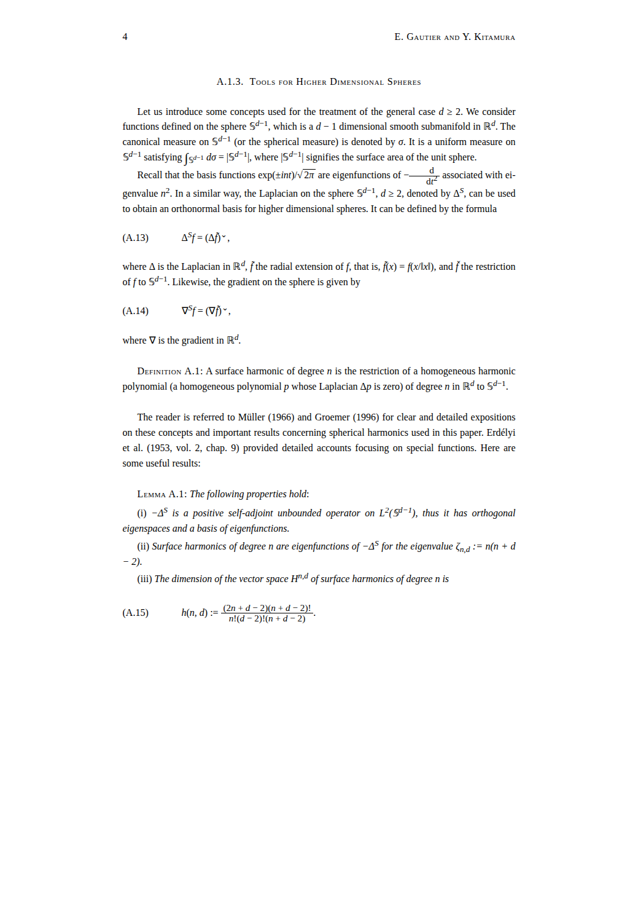4 E. Gautier and Y. Kitamura
A.1.3. Tools for Higher Dimensional Spheres
Let us introduce some concepts used for the treatment of the general case d ≥ 2. We consider functions defined on the sphere 𝕊d−1, which is a d − 1 dimensional smooth submanifold in ℝd. The canonical measure on 𝕊d−1 (or the spherical measure) is denoted by σ. It is a uniform measure on 𝕊d−1 satisfying ∫𝕊d−1 dσ = |𝕊d−1|, where |𝕊d−1| signifies the surface area of the unit sphere.
Recall that the basis functions exp(±int)/√2π are eigenfunctions of −ddt2 associated with eigenvalue n2. In a similar way, the Laplacian on the sphere 𝕊d−1, d ≥ 2, denoted by ΔS, can be used to obtain an orthonormal basis for higher dimensional spheres. It can be defined by the formula
(A.13) ΔSf = (Δf̃)⌄,
where Δ is the Laplacian in ℝd, f̃ the radial extension of f, that is, f̃(x) = f(x/‖x‖), and f̌ the restriction of f to 𝕊d−1. Likewise, the gradient on the sphere is given by
(A.14) ∇Sf = (∇f̃)⌄,
where ∇ is the gradient in ℝd.
Definition A.1: A surface harmonic of degree n is the restriction of a homogeneous harmonic polynomial (a homogeneous polynomial p whose Laplacian Δp is zero) of degree n in ℝd to 𝕊d−1.
The reader is referred to Müller (1966) and Groemer (1996) for clear and detailed expositions on these concepts and important results concerning spherical harmonics used in this paper. Erdélyi et al. (1953, vol. 2, chap. 9) provided detailed accounts focusing on special functions. Here are some useful results:
Lemma A.1: The following properties hold:
(i) −ΔS is a positive self-adjoint unbounded operator on L2(𝕊d−1), thus it has orthogonal eigenspaces and a basis of eigenfunctions.
(ii) Surface harmonics of degree n are eigenfunctions of −ΔS for the eigenvalue ζn,d := n(n + d − 2).
(iii) The dimension of the vector space Hn,d of surface harmonics of degree n is
(A.15) h(n, d) := (2n + d − 2)(n + d − 2)!n!(d − 2)!(n + d − 2).